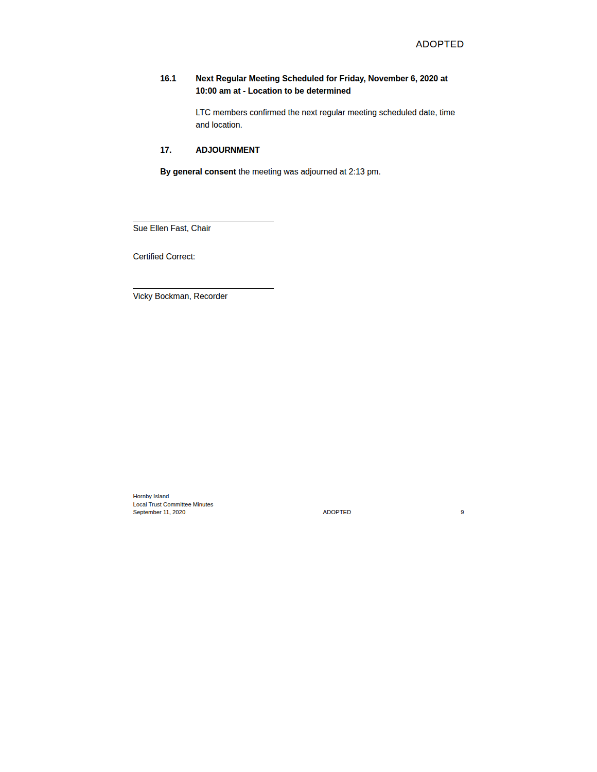ADOPTED
16.1
Next Regular Meeting Scheduled for Friday, November 6, 2020 at 10:00 am at - Location to be determined
LTC members confirmed the next regular meeting scheduled date, time and location.
17.
ADJOURNMENT
By general consent the meeting was adjourned at 2:13 pm.
Sue Ellen Fast, Chair
Certified Correct:
Vicky Bockman, Recorder
Hornby Island
Local Trust Committee Minutes
September 11, 2020
ADOPTED
9